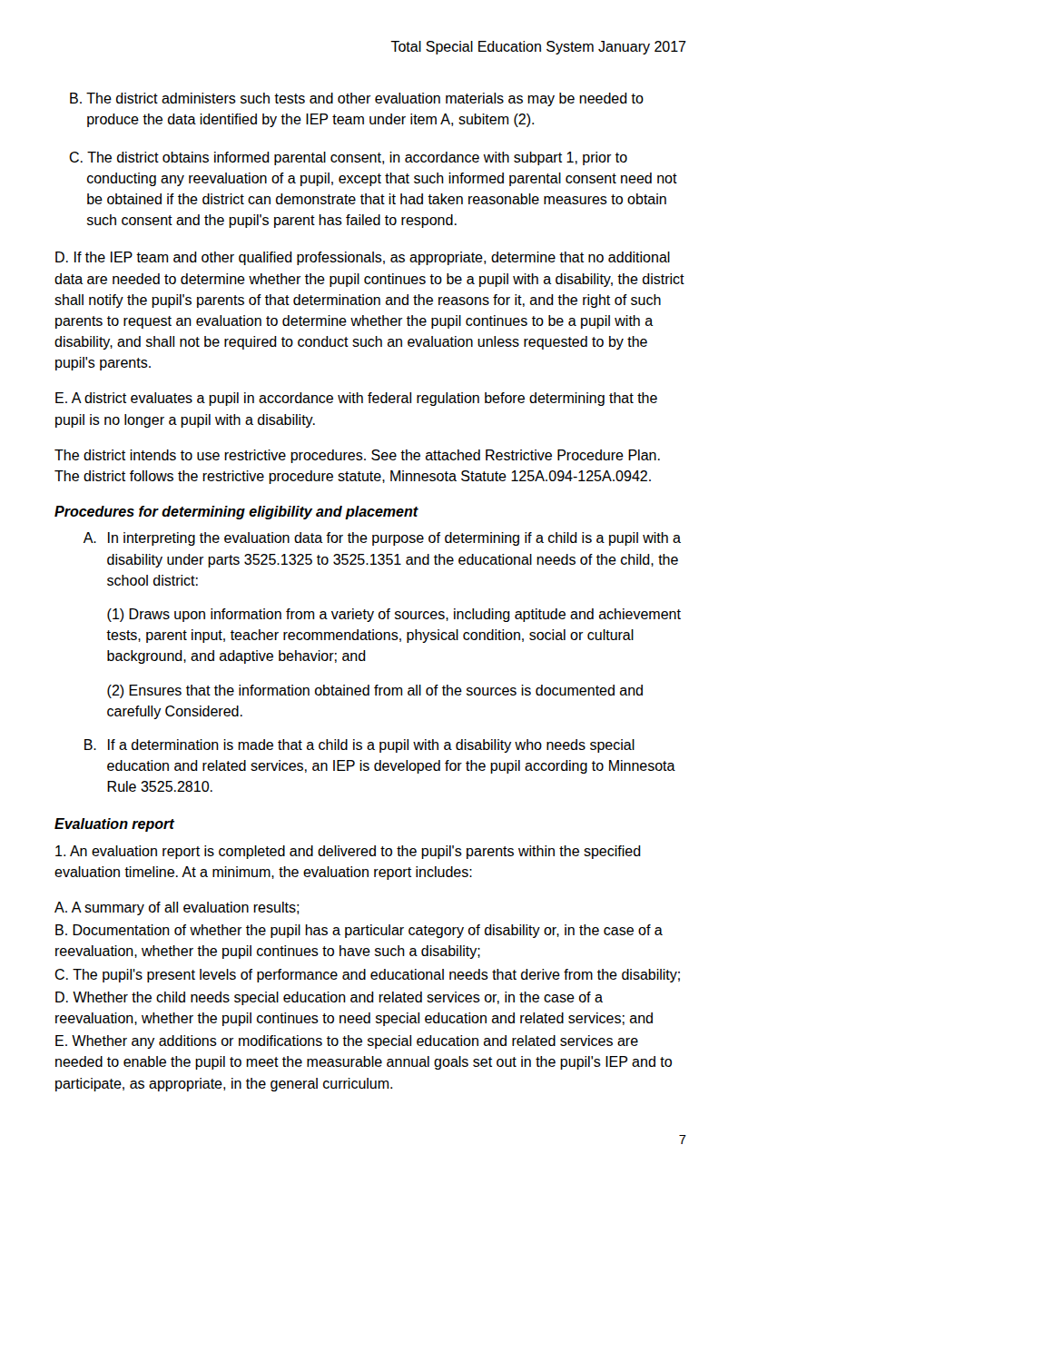Total Special Education System January 2017
B. The district administers such tests and other evaluation materials as may be needed to produce the data identified by the IEP team under item A, subitem (2).
C. The district obtains informed parental consent, in accordance with subpart 1, prior to conducting any reevaluation of a pupil, except that such informed parental consent need not be obtained if the district can demonstrate that it had taken reasonable measures to obtain such consent and the pupil's parent has failed to respond.
D. If the IEP team and other qualified professionals, as appropriate, determine that no additional data are needed to determine whether the pupil continues to be a pupil with a disability, the district shall notify the pupil's parents of that determination and the reasons for it, and the right of such parents to request an evaluation to determine whether the pupil continues to be a pupil with a disability, and shall not be required to conduct such an evaluation unless requested to by the pupil's parents.
E. A district evaluates a pupil in accordance with federal regulation before determining that the pupil is no longer a pupil with a disability.
The district intends to use restrictive procedures. See the attached Restrictive Procedure Plan. The district follows the restrictive procedure statute, Minnesota Statute 125A.094-125A.0942.
Procedures for determining eligibility and placement
In interpreting the evaluation data for the purpose of determining if a child is a pupil with a disability under parts 3525.1325 to 3525.1351 and the educational needs of the child, the school district:
(1) Draws upon information from a variety of sources, including aptitude and achievement tests, parent input, teacher recommendations, physical condition, social or cultural background, and adaptive behavior; and
(2) Ensures that the information obtained from all of the sources is documented and carefully Considered.
If a determination is made that a child is a pupil with a disability who needs special education and related services, an IEP is developed for the pupil according to Minnesota Rule 3525.2810.
Evaluation report
1. An evaluation report is completed and delivered to the pupil's parents within the specified evaluation timeline. At a minimum, the evaluation report includes:
A. A summary of all evaluation results;
B. Documentation of whether the pupil has a particular category of disability or, in the case of a reevaluation, whether the pupil continues to have such a disability;
C. The pupil's present levels of performance and educational needs that derive from the disability;
D. Whether the child needs special education and related services or, in the case of a reevaluation, whether the pupil continues to need special education and related services; and
E. Whether any additions or modifications to the special education and related services are needed to enable the pupil to meet the measurable annual goals set out in the pupil's IEP and to participate, as appropriate, in the general curriculum.
7